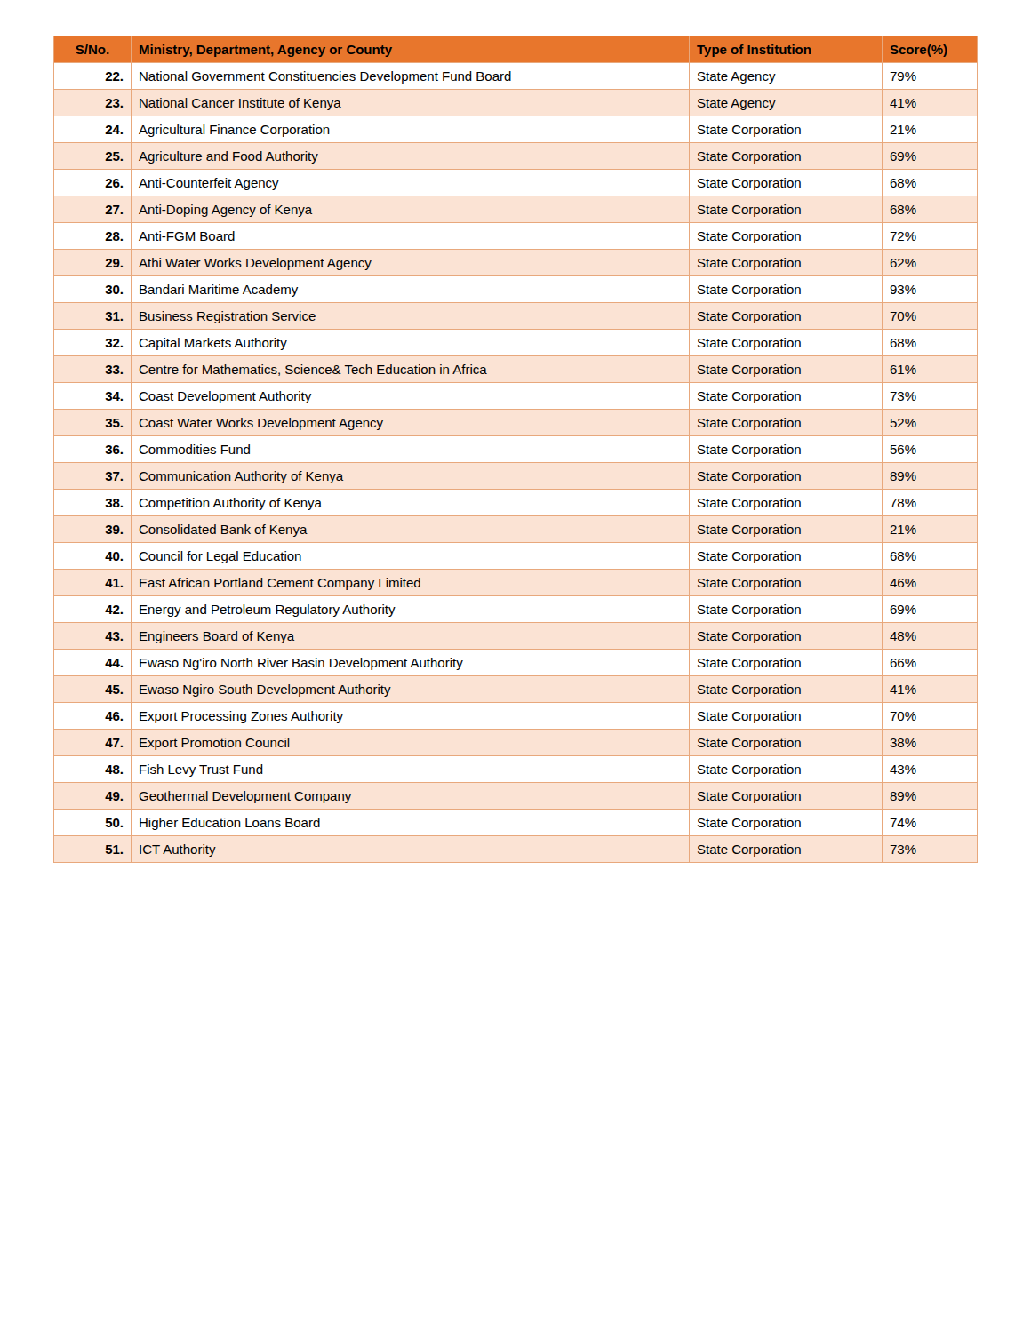| S/No. | Ministry, Department, Agency or County | Type of Institution | Score(%) |
| --- | --- | --- | --- |
| 22. | National Government Constituencies Development Fund Board | State Agency | 79% |
| 23. | National Cancer Institute of Kenya | State Agency | 41% |
| 24. | Agricultural Finance Corporation | State Corporation | 21% |
| 25. | Agriculture and Food Authority | State Corporation | 69% |
| 26. | Anti-Counterfeit Agency | State Corporation | 68% |
| 27. | Anti-Doping Agency of Kenya | State Corporation | 68% |
| 28. | Anti-FGM Board | State Corporation | 72% |
| 29. | Athi Water Works Development Agency | State Corporation | 62% |
| 30. | Bandari Maritime Academy | State Corporation | 93% |
| 31. | Business Registration Service | State Corporation | 70% |
| 32. | Capital Markets Authority | State Corporation | 68% |
| 33. | Centre for Mathematics, Science& Tech Education in Africa | State Corporation | 61% |
| 34. | Coast Development Authority | State Corporation | 73% |
| 35. | Coast Water Works Development Agency | State Corporation | 52% |
| 36. | Commodities Fund | State Corporation | 56% |
| 37. | Communication Authority of Kenya | State Corporation | 89% |
| 38. | Competition Authority of Kenya | State Corporation | 78% |
| 39. | Consolidated Bank of Kenya | State Corporation | 21% |
| 40. | Council for Legal Education | State Corporation | 68% |
| 41. | East African Portland Cement Company Limited | State Corporation | 46% |
| 42. | Energy and Petroleum Regulatory Authority | State Corporation | 69% |
| 43. | Engineers Board of Kenya | State Corporation | 48% |
| 44. | Ewaso Ng'iro North River Basin Development Authority | State Corporation | 66% |
| 45. | Ewaso Ngiro South Development Authority | State Corporation | 41% |
| 46. | Export Processing Zones Authority | State Corporation | 70% |
| 47. | Export Promotion Council | State Corporation | 38% |
| 48. | Fish Levy Trust Fund | State Corporation | 43% |
| 49. | Geothermal Development Company | State Corporation | 89% |
| 50. | Higher Education Loans Board | State Corporation | 74% |
| 51. | ICT Authority | State Corporation | 73% |